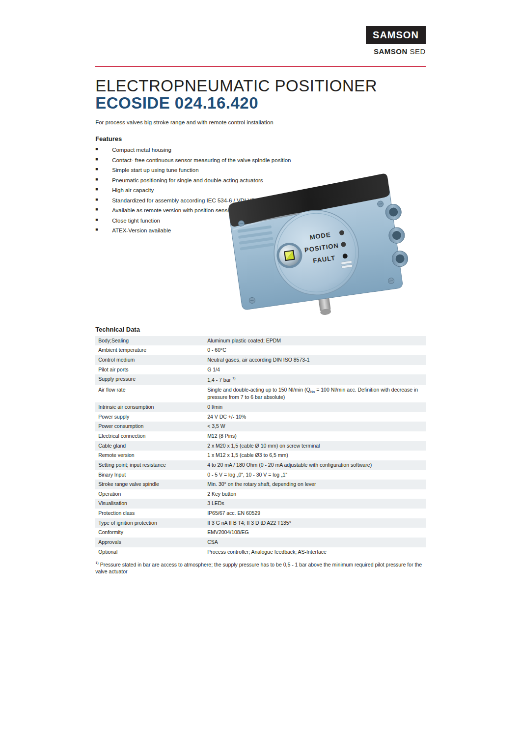SAMSON
SAMSON SED
ELECTROPNEUMATIC POSITIONER ECOSIDE 024.16.420
For process valves big stroke range and with remote control installation
Features
Compact metal housing
Contact- free continuous sensor measuring of the valve spindle position
Simple start up using tune function
Pneumatic positioning for single and double-acting actuators
High air capacity
Standardized for assembly according IEC 534-6 / VDI VDE 3845
Available as remote version with position sensor
Close tight function
ATEX-Version available
MODE POSITION FAULT
Technical Data
| Body;Sealing | Aluminum plastic coated; EPDM |
| Ambient temperature | 0 - 60°C |
| Control medium | Neutral gases, air according DIN ISO 8573-1 |
| Pilot air ports | G 1/4 |
| Supply pressure | 1,4 - 7 bar 1) |
| Air flow rate | Single and double-acting up to 150 Nl/min (Q Nn = 100 Nl/min acc. Definition with decrease in pressure from 7 to 6 bar absolute) |
| Intrinsic air consumption | 0 l/min |
| Power supply | 24 V DC +/- 10% |
| Power consumption | < 3,5 W |
| Electrical connection | M12 (8 Pins) |
| Cable gland | 2 x M20 x 1,5 (cable Ø 10 mm) on screw terminal |
| Remote version | 1 x M12 x 1,5 (cable Ø3 to 6,5 mm) |
| Setting point; input resistance | 4 to 20 mA / 180 Ohm (0 - 20 mA adjustable with configuration software) |
| Binary Input | 0 - 5 V = log „0“, 10 - 30 V = log „1“ |
| Stroke range valve spindle | Min. 30° on the rotary shaft, depending on lever |
| Operation | 2 Key button |
| Visualisation | 3 LEDs |
| Protection class | IP65/67 acc. EN 60529 |
| Type of ignition protection | II 3 G nA II B T4; II 3 D tD A22 T135° |
| Conformity | EMV2004/108/EG |
| Approvals | CSA |
| Optional | Process controller; Analogue feedback; AS-Interface |
1) Pressure stated in bar are access to atmosphere; the supply pressure has to be 0,5 - 1 bar above the minimum required pilot pressure for the valve actuator